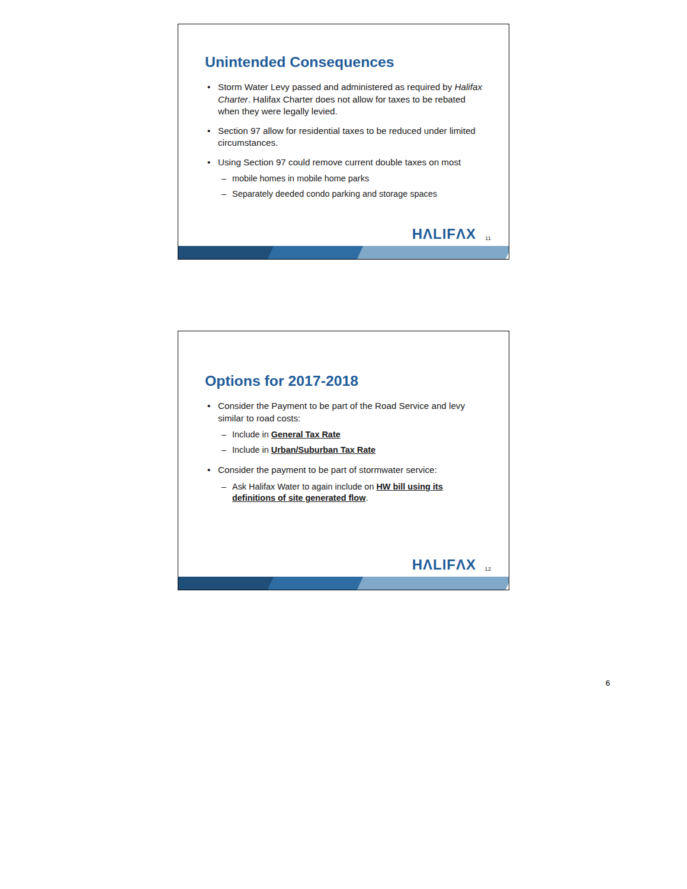Unintended Consequences
Storm Water Levy passed and administered as required by Halifax Charter. Halifax Charter does not allow for taxes to be rebated when they were legally levied.
Section 97 allow for residential taxes to be reduced under limited circumstances.
Using Section 97 could remove current double taxes on most
mobile homes in mobile home parks
Separately deeded condo parking and storage spaces
HΛLIFΛX 11
Options for 2017-2018
Consider the Payment to be part of the Road Service and levy similar to road costs:
Include in General Tax Rate
Include in Urban/Suburban Tax Rate
Consider the payment to be part of stormwater service:
Ask Halifax Water to again include on HW bill using its definitions of site generated flow.
HΛLIFΛX 12
6